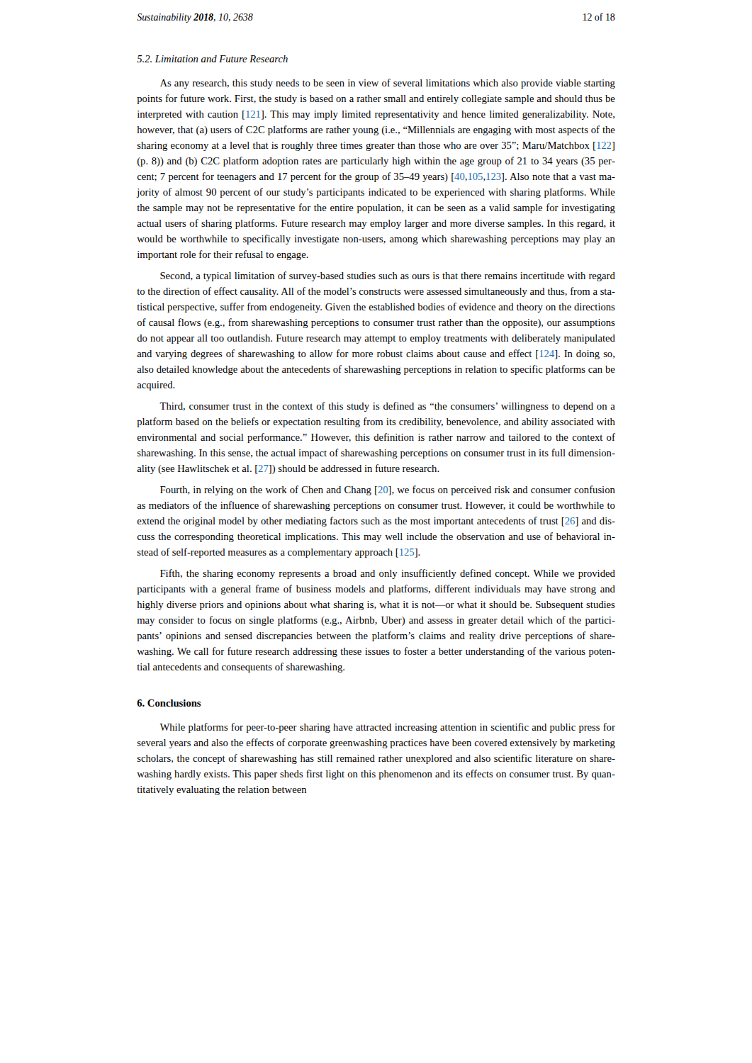Sustainability 2018, 10, 2638
12 of 18
5.2. Limitation and Future Research
As any research, this study needs to be seen in view of several limitations which also provide viable starting points for future work. First, the study is based on a rather small and entirely collegiate sample and should thus be interpreted with caution [121]. This may imply limited representativity and hence limited generalizability. Note, however, that (a) users of C2C platforms are rather young (i.e., “Millennials are engaging with most aspects of the sharing economy at a level that is roughly three times greater than those who are over 35”; Maru/Matchbox [122] (p. 8)) and (b) C2C platform adoption rates are particularly high within the age group of 21 to 34 years (35 percent; 7 percent for teenagers and 17 percent for the group of 35–49 years) [40,105,123]. Also note that a vast majority of almost 90 percent of our study’s participants indicated to be experienced with sharing platforms. While the sample may not be representative for the entire population, it can be seen as a valid sample for investigating actual users of sharing platforms. Future research may employ larger and more diverse samples. In this regard, it would be worthwhile to specifically investigate non-users, among which sharewashing perceptions may play an important role for their refusal to engage.
Second, a typical limitation of survey-based studies such as ours is that there remains incertitude with regard to the direction of effect causality. All of the model’s constructs were assessed simultaneously and thus, from a statistical perspective, suffer from endogeneity. Given the established bodies of evidence and theory on the directions of causal flows (e.g., from sharewashing perceptions to consumer trust rather than the opposite), our assumptions do not appear all too outlandish. Future research may attempt to employ treatments with deliberately manipulated and varying degrees of sharewashing to allow for more robust claims about cause and effect [124]. In doing so, also detailed knowledge about the antecedents of sharewashing perceptions in relation to specific platforms can be acquired.
Third, consumer trust in the context of this study is defined as “the consumers’ willingness to depend on a platform based on the beliefs or expectation resulting from its credibility, benevolence, and ability associated with environmental and social performance.” However, this definition is rather narrow and tailored to the context of sharewashing. In this sense, the actual impact of sharewashing perceptions on consumer trust in its full dimensionality (see Hawlitschek et al. [27]) should be addressed in future research.
Fourth, in relying on the work of Chen and Chang [20], we focus on perceived risk and consumer confusion as mediators of the influence of sharewashing perceptions on consumer trust. However, it could be worthwhile to extend the original model by other mediating factors such as the most important antecedents of trust [26] and discuss the corresponding theoretical implications. This may well include the observation and use of behavioral instead of self-reported measures as a complementary approach [125].
Fifth, the sharing economy represents a broad and only insufficiently defined concept. While we provided participants with a general frame of business models and platforms, different individuals may have strong and highly diverse priors and opinions about what sharing is, what it is not—or what it should be. Subsequent studies may consider to focus on single platforms (e.g., Airbnb, Uber) and assess in greater detail which of the participants’ opinions and sensed discrepancies between the platform’s claims and reality drive perceptions of sharewashing. We call for future research addressing these issues to foster a better understanding of the various potential antecedents and consequents of sharewashing.
6. Conclusions
While platforms for peer-to-peer sharing have attracted increasing attention in scientific and public press for several years and also the effects of corporate greenwashing practices have been covered extensively by marketing scholars, the concept of sharewashing has still remained rather unexplored and also scientific literature on sharewashing hardly exists. This paper sheds first light on this phenomenon and its effects on consumer trust. By quantitatively evaluating the relation between